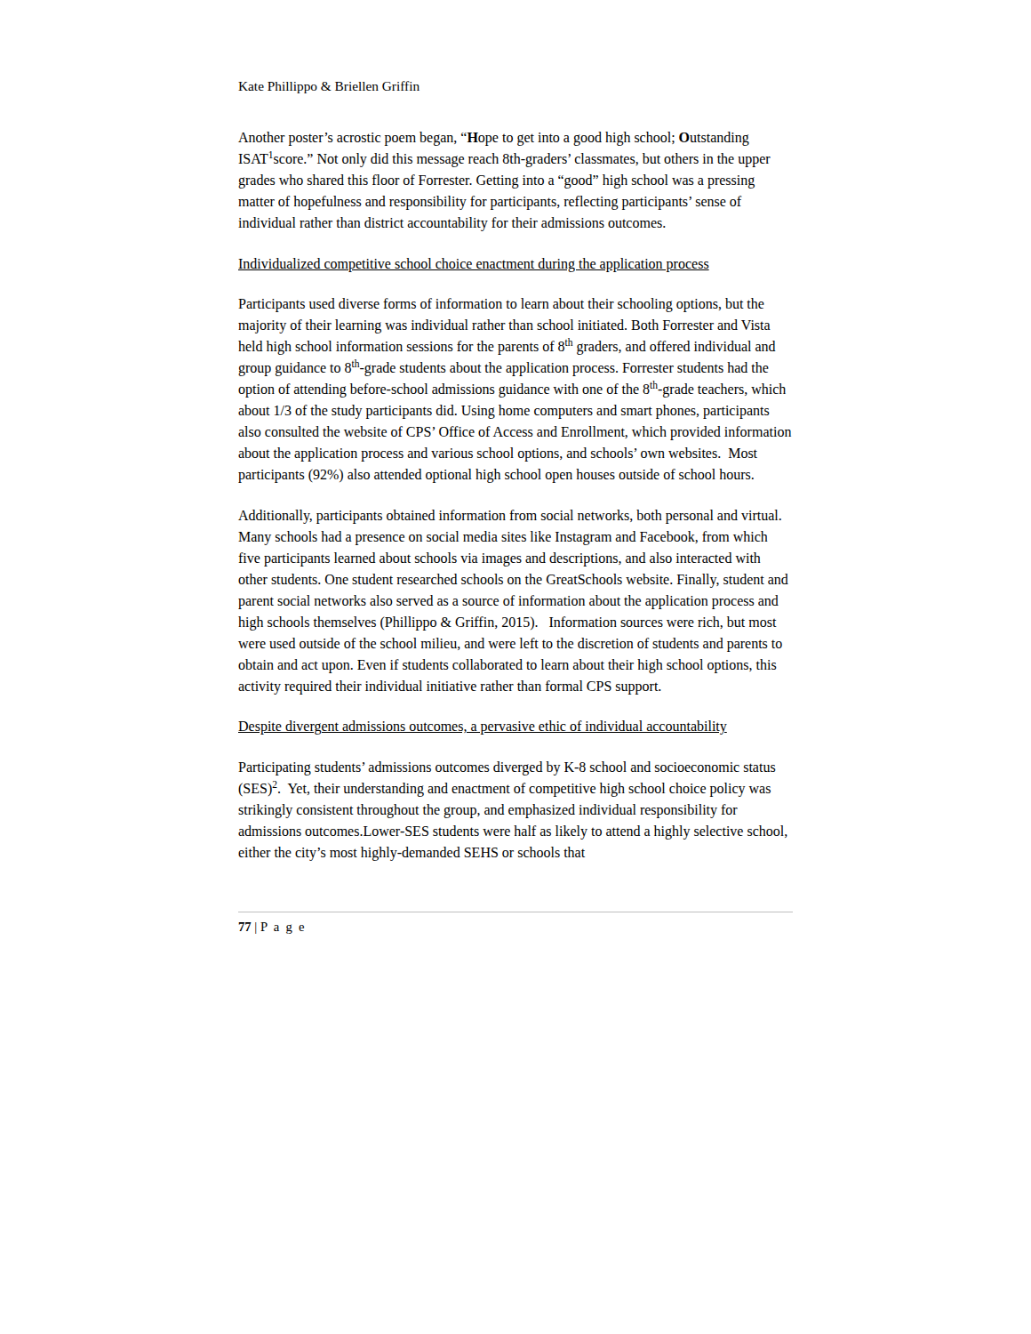Kate Phillippo & Briellen Griffin
Another poster’s acrostic poem began, “Hope to get into a good high school; Outstanding ISAT1score.” Not only did this message reach 8th-graders’ classmates, but others in the upper grades who shared this floor of Forrester. Getting into a “good” high school was a pressing matter of hopefulness and responsibility for participants, reflecting participants’ sense of individual rather than district accountability for their admissions outcomes.
Individualized competitive school choice enactment during the application process
Participants used diverse forms of information to learn about their schooling options, but the majority of their learning was individual rather than school initiated. Both Forrester and Vista held high school information sessions for the parents of 8th graders, and offered individual and group guidance to 8th-grade students about the application process. Forrester students had the option of attending before-school admissions guidance with one of the 8th-grade teachers, which about 1/3 of the study participants did. Using home computers and smart phones, participants also consulted the website of CPS’ Office of Access and Enrollment, which provided information about the application process and various school options, and schools’ own websites. Most participants (92%) also attended optional high school open houses outside of school hours.
Additionally, participants obtained information from social networks, both personal and virtual. Many schools had a presence on social media sites like Instagram and Facebook, from which five participants learned about schools via images and descriptions, and also interacted with other students. One student researched schools on the GreatSchools website. Finally, student and parent social networks also served as a source of information about the application process and high schools themselves (Phillippo & Griffin, 2015). Information sources were rich, but most were used outside of the school milieu, and were left to the discretion of students and parents to obtain and act upon. Even if students collaborated to learn about their high school options, this activity required their individual initiative rather than formal CPS support.
Despite divergent admissions outcomes, a pervasive ethic of individual accountability
Participating students’ admissions outcomes diverged by K-8 school and socioeconomic status (SES)2. Yet, their understanding and enactment of competitive high school choice policy was strikingly consistent throughout the group, and emphasized individual responsibility for admissions outcomes.Lower-SES students were half as likely to attend a highly selective school, either the city’s most highly-demanded SEHS or schools that
77|P a g e